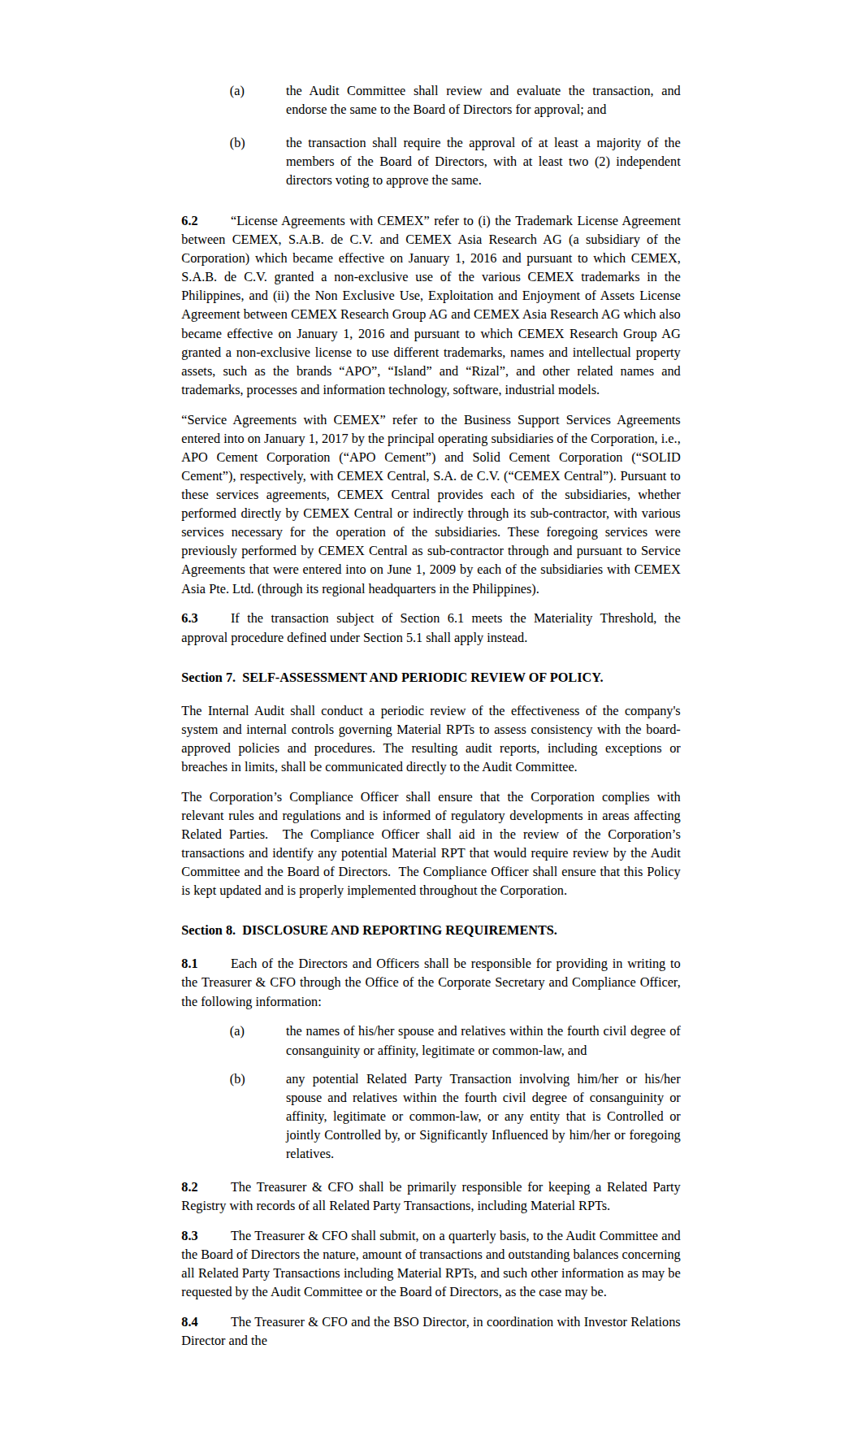(a) the Audit Committee shall review and evaluate the transaction, and endorse the same to the Board of Directors for approval; and
(b) the transaction shall require the approval of at least a majority of the members of the Board of Directors, with at least two (2) independent directors voting to approve the same.
6.2 “License Agreements with CEMEX” refer to (i) the Trademark License Agreement between CEMEX, S.A.B. de C.V. and CEMEX Asia Research AG (a subsidiary of the Corporation) which became effective on January 1, 2016 and pursuant to which CEMEX, S.A.B. de C.V. granted a non-exclusive use of the various CEMEX trademarks in the Philippines, and (ii) the Non Exclusive Use, Exploitation and Enjoyment of Assets License Agreement between CEMEX Research Group AG and CEMEX Asia Research AG which also became effective on January 1, 2016 and pursuant to which CEMEX Research Group AG granted a non-exclusive license to use different trademarks, names and intellectual property assets, such as the brands “APO”, “Island” and “Rizal”, and other related names and trademarks, processes and information technology, software, industrial models.
“Service Agreements with CEMEX” refer to the Business Support Services Agreements entered into on January 1, 2017 by the principal operating subsidiaries of the Corporation, i.e., APO Cement Corporation (“APO Cement”) and Solid Cement Corporation (“SOLID Cement”), respectively, with CEMEX Central, S.A. de C.V. (“CEMEX Central”). Pursuant to these services agreements, CEMEX Central provides each of the subsidiaries, whether performed directly by CEMEX Central or indirectly through its sub-contractor, with various services necessary for the operation of the subsidiaries. These foregoing services were previously performed by CEMEX Central as sub-contractor through and pursuant to Service Agreements that were entered into on June 1, 2009 by each of the subsidiaries with CEMEX Asia Pte. Ltd. (through its regional headquarters in the Philippines).
6.3 If the transaction subject of Section 6.1 meets the Materiality Threshold, the approval procedure defined under Section 5.1 shall apply instead.
Section 7. SELF-ASSESSMENT AND PERIODIC REVIEW OF POLICY.
The Internal Audit shall conduct a periodic review of the effectiveness of the company's system and internal controls governing Material RPTs to assess consistency with the board-approved policies and procedures. The resulting audit reports, including exceptions or breaches in limits, shall be communicated directly to the Audit Committee.
The Corporation’s Compliance Officer shall ensure that the Corporation complies with relevant rules and regulations and is informed of regulatory developments in areas affecting Related Parties. The Compliance Officer shall aid in the review of the Corporation’s transactions and identify any potential Material RPT that would require review by the Audit Committee and the Board of Directors. The Compliance Officer shall ensure that this Policy is kept updated and is properly implemented throughout the Corporation.
Section 8. DISCLOSURE AND REPORTING REQUIREMENTS.
8.1 Each of the Directors and Officers shall be responsible for providing in writing to the Treasurer & CFO through the Office of the Corporate Secretary and Compliance Officer, the following information:
(a) the names of his/her spouse and relatives within the fourth civil degree of consanguinity or affinity, legitimate or common-law, and
(b) any potential Related Party Transaction involving him/her or his/her spouse and relatives within the fourth civil degree of consanguinity or affinity, legitimate or common-law, or any entity that is Controlled or jointly Controlled by, or Significantly Influenced by him/her or foregoing relatives.
8.2 The Treasurer & CFO shall be primarily responsible for keeping a Related Party Registry with records of all Related Party Transactions, including Material RPTs.
8.3 The Treasurer & CFO shall submit, on a quarterly basis, to the Audit Committee and the Board of Directors the nature, amount of transactions and outstanding balances concerning all Related Party Transactions including Material RPTs, and such other information as may be requested by the Audit Committee or the Board of Directors, as the case may be.
8.4 The Treasurer & CFO and the BSO Director, in coordination with Investor Relations Director and the